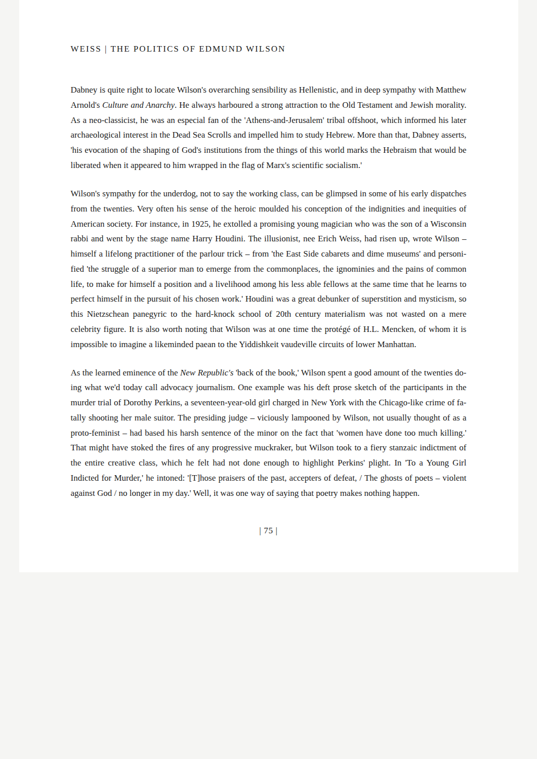Weiss | The Politics of Edmund Wilson
Dabney is quite right to locate Wilson's overarching sensibility as Hellenistic, and in deep sympathy with Matthew Arnold's Culture and Anarchy. He always harboured a strong attraction to the Old Testament and Jewish morality. As a neo-classicist, he was an especial fan of the 'Athens-and-Jerusalem' tribal offshoot, which informed his later archaeological interest in the Dead Sea Scrolls and impelled him to study Hebrew. More than that, Dabney asserts, 'his evocation of the shaping of God's institutions from the things of this world marks the Hebraism that would be liberated when it appeared to him wrapped in the flag of Marx's scientific socialism.'
Wilson's sympathy for the underdog, not to say the working class, can be glimpsed in some of his early dispatches from the twenties. Very often his sense of the heroic moulded his conception of the indignities and inequities of American society. For instance, in 1925, he extolled a promising young magician who was the son of a Wisconsin rabbi and went by the stage name Harry Houdini. The illusionist, nee Erich Weiss, had risen up, wrote Wilson – himself a lifelong practitioner of the parlour trick – from 'the East Side cabarets and dime museums' and personified 'the struggle of a superior man to emerge from the commonplaces, the ignominies and the pains of common life, to make for himself a position and a livelihood among his less able fellows at the same time that he learns to perfect himself in the pursuit of his chosen work.' Houdini was a great debunker of superstition and mysticism, so this Nietzschean panegyric to the hard-knock school of 20th century materialism was not wasted on a mere celebrity figure. It is also worth noting that Wilson was at one time the protégé of H.L. Mencken, of whom it is impossible to imagine a likeminded paean to the Yiddishkeit vaudeville circuits of lower Manhattan.
As the learned eminence of the New Republic's 'back of the book,' Wilson spent a good amount of the twenties doing what we'd today call advocacy journalism. One example was his deft prose sketch of the participants in the murder trial of Dorothy Perkins, a seventeen-year-old girl charged in New York with the Chicago-like crime of fatally shooting her male suitor. The presiding judge – viciously lampooned by Wilson, not usually thought of as a proto-feminist – had based his harsh sentence of the minor on the fact that 'women have done too much killing.' That might have stoked the fires of any progressive muckraker, but Wilson took to a fiery stanzaic indictment of the entire creative class, which he felt had not done enough to highlight Perkins' plight. In 'To a Young Girl Indicted for Murder,' he intoned: '[T]hose praisers of the past, accepters of defeat, / The ghosts of poets – violent against God / no longer in my day.' Well, it was one way of saying that poetry makes nothing happen.
| 75 |